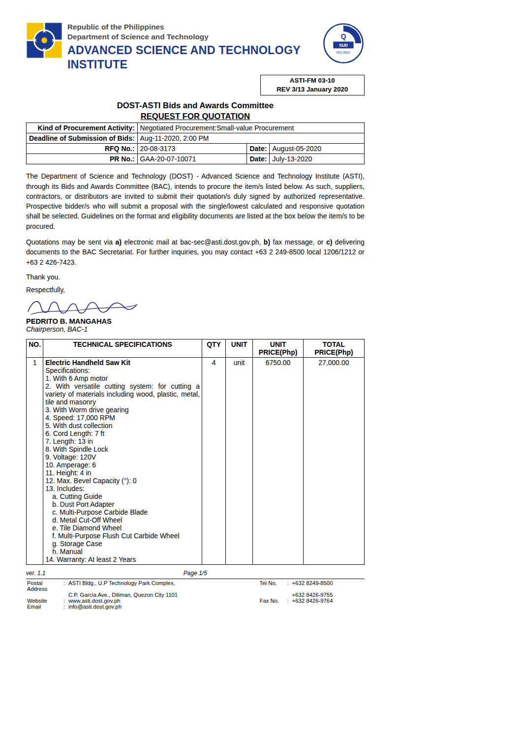Republic of the Philippines
Department of Science and Technology
ADVANCED SCIENCE AND TECHNOLOGY INSTITUTE
Q SUD ISO 9001
ASTI-FM 03-10
REV 3/13 January 2020
DOST-ASTI Bids and Awards Committee
REQUEST FOR QUOTATION
| Kind of Procurement Activity: | Negotiated Procurement:Small-value Procurement |
| Deadline of Submission of Bids: | Aug-11-2020, 2:00 PM |
| RFQ No.: | 20-08-3173 | Date: | August-05-2020 |
| PR No.: | GAA-20-07-10071 | Date: | July-13-2020 |
The Department of Science and Technology (DOST) - Advanced Science and Technology Institute (ASTI), through its Bids and Awards Committee (BAC), intends to procure the item/s listed below. As such, suppliers, contractors, or distributors are invited to submit their quotation/s duly signed by authorized representative. Prospective bidder/s who will submit a proposal with the single/lowest calculated and responsive quotation shall be selected. Guidelines on the format and eligibility documents are listed at the box below the item/s to be procured.
Quotations may be sent via a) electronic mail at bac-sec@asti.dost.gov.ph, b) fax message, or c) delivering documents to the BAC Secretariat. For further inquiries, you may contact +63 2 249-8500 local 1206/1212 or +63 2 426-7423.
Thank you.
Respectfully,
PEDRITO B. MANGAHAS
Chairperson, BAC-1
| NO. | TECHNICAL SPECIFICATIONS | QTY | UNIT | UNIT PRICE(Php) | TOTAL PRICE(Php) |
| --- | --- | --- | --- | --- | --- |
| 1 | Electric Handheld Saw Kit Specifications: 1. With 6 Amp motor 2. With versatile cutting system: for cutting a variety of materials including wood, plastic, metal, tile and masonry 3. With Worm drive gearing 4. Speed: 17,000 RPM 5. With dust collection 6. Cord Length: 7 ft 7. Length: 13 in 8. With Spindle Lock 9. Voltage: 120V 10. Amperage: 6 11. Height: 4 in 12. Max. Bevel Capacity (°): 0 13. Includes: a. Cutting Guide b. Dust Port Adapter c. Multi-Purpose Carbide Blade d. Metal Cut-Off Wheel e. Tile Diamond Wheel f. Multi-Purpose Flush Cut Carbide Wheel g. Storage Case h. Manual 14. Warranty: At least 2 Years | 4 | unit | 6750.00 | 27,000.00 |
ver. 1.1
Page 1/5
| Postal Address | : | ASTI Bldg., U.P Technology Park Complex, | Tel No. | : | +632 8249-8500 |
| | | C.P. Garcia Ave., Diliman, Quezon City 1101 | | | +632 8426-9755 |
| Website | : | www.asti.dost.gov.ph | Fax No. | : | +632 8426-9764 |
| Email | : | info@asti.dost.gov.ph | | | |